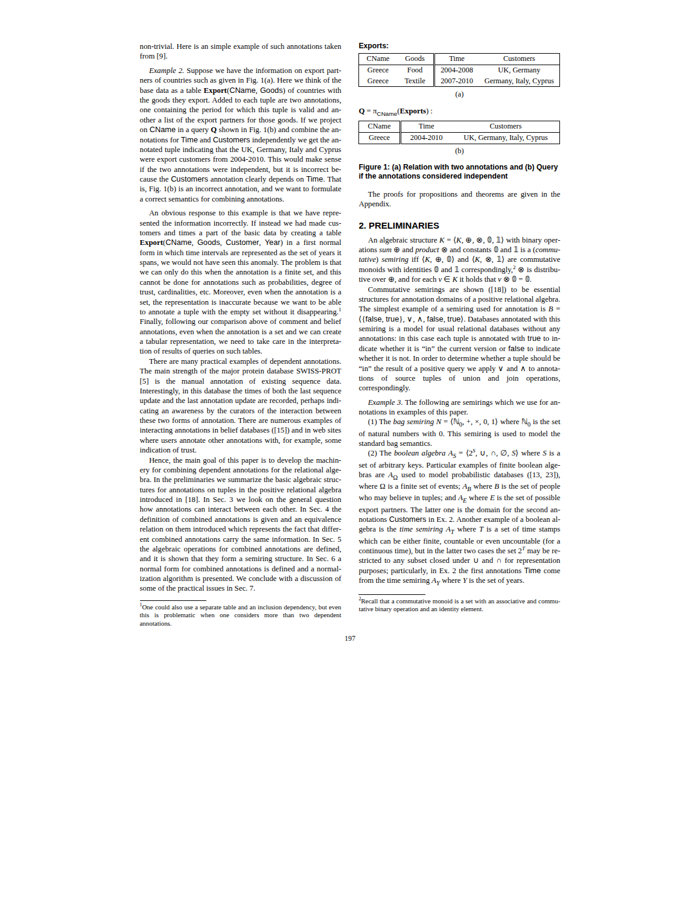non-trivial. Here is an simple example of such annotations taken from [9].
Example 2. Suppose we have the information on export partners of countries such as given in Fig. 1(a). Here we think of the base data as a table Export(CName, Goods) of countries with the goods they export. Added to each tuple are two annotations, one containing the period for which this tuple is valid and another a list of the export partners for those goods. If we project on CName in a query Q shown in Fig. 1(b) and combine the annotations for Time and Customers independently we get the annotated tuple indicating that the UK, Germany, Italy and Cyprus were export customers from 2004-2010. This would make sense if the two annotations were independent, but it is incorrect because the Customers annotation clearly depends on Time. That is, Fig. 1(b) is an incorrect annotation, and we want to formulate a correct semantics for combining annotations.
An obvious response to this example is that we have represented the information incorrectly. If instead we had made customers and times a part of the basic data by creating a table Export(CName, Goods, Customer, Year) in a first normal form in which time intervals are represented as the set of years it spans, we would not have seen this anomaly. The problem is that we can only do this when the annotation is a finite set, and this cannot be done for annotations such as probabilities, degree of trust, cardinalities, etc. Moreover, even when the annotation is a set, the representation is inaccurate because we want to be able to annotate a tuple with the empty set without it disappearing.1 Finally, following our comparison above of comment and belief annotations, even when the annotation is a set and we can create a tabular representation, we need to take care in the interpretation of results of queries on such tables.
There are many practical examples of dependent annotations. The main strength of the major protein database SWISS-PROT [5] is the manual annotation of existing sequence data. Interestingly, in this database the times of both the last sequence update and the last annotation update are recorded, perhaps indicating an awareness by the curators of the interaction between these two forms of annotation. There are numerous examples of interacting annotations in belief databases ([15]) and in web sites where users annotate other annotations with, for example, some indication of trust.
Hence, the main goal of this paper is to develop the machinery for combining dependent annotations for the relational algebra. In the preliminaries we summarize the basic algebraic structures for annotations on tuples in the positive relational algebra introduced in [18]. In Sec. 3 we look on the general question how annotations can interact between each other. In Sec. 4 the definition of combined annotations is given and an equivalence relation on them introduced which represents the fact that different combined annotations carry the same information. In Sec. 5 the algebraic operations for combined annotations are defined, and it is shown that they form a semiring structure. In Sec. 6 a normal form for combined annotations is defined and a normalization algorithm is presented. We conclude with a discussion of some of the practical issues in Sec. 7.
1One could also use a separate table and an inclusion dependency, but even this is problematic when one considers more than two dependent annotations.
Exports:
| CName | Goods | Time | Customers |
| --- | --- | --- | --- |
| Greece | Food | 2004-2008 | UK, Germany |
| Greece | Textile | 2007-2010 | Germany, Italy, Cyprus |
(a)
Q = πCName(Exports) :
| CName | Time | Customers |
| --- | --- | --- |
| Greece | 2004-2010 | UK, Germany, Italy, Cyprus |
(b)
Figure 1: (a) Relation with two annotations and (b) Query if the annotations considered independent
The proofs for propositions and theorems are given in the Appendix.
2. PRELIMINARIES
An algebraic structure K = ⟨K, ⊕, ⊗, 𝟘, 𝟙⟩ with binary operations sum ⊕ and product ⊗ and constants 𝟘 and 𝟙 is a (commutative) semiring iff ⟨K, ⊕, 𝟘⟩ and ⟨K, ⊗, 𝟙⟩ are commutative monoids with identities 𝟘 and 𝟙 correspondingly,2 ⊗ is distributive over ⊕, and for each v ∈ K it holds that v ⊗ 𝟘 = 𝟘.
Commutative semirings are shown ([18]) to be essential structures for annotation domains of a positive relational algebra. The simplest example of a semiring used for annotation is B = ⟨{false, true}, ∨, ∧, false, true⟩. Databases annotated with this semiring is a model for usual relational databases without any annotations: in this case each tuple is annotated with true to indicate whether it is “in” the current version or false to indicate whether it is not. In order to determine whether a tuple should be “in” the result of a positive query we apply ∨ and ∧ to annotations of source tuples of union and join operations, correspondingly.
Example 3. The following are semirings which we use for annotations in examples of this paper.
(1) The bag semiring N = ⟨ℕ0, +, ×, 0, 1⟩ where ℕ0 is the set of natural numbers with 0. This semiring is used to model the standard bag semantics.
(2) The boolean algebra AS = ⟨2S, ∪, ∩, ∅, S⟩ where S is a set of arbitrary keys. Particular examples of finite boolean algebras are AΩ used to model probabilistic databases ([13, 23]), where Ω is a finite set of events; AB where B is the set of people who may believe in tuples; and AE where E is the set of possible export partners. The latter one is the domain for the second annotations Customers in Ex. 2. Another example of a boolean algebra is the time semiring AT where T is a set of time stamps which can be either finite, countable or even uncountable (for a continuous time), but in the latter two cases the set 2T may be restricted to any subset closed under ∪ and ∩ for representation purposes; particularly, in Ex. 2 the first annotations Time come from the time semiring AY where Y is the set of years.
2Recall that a commutative monoid is a set with an associative and commutative binary operation and an identity element.
197